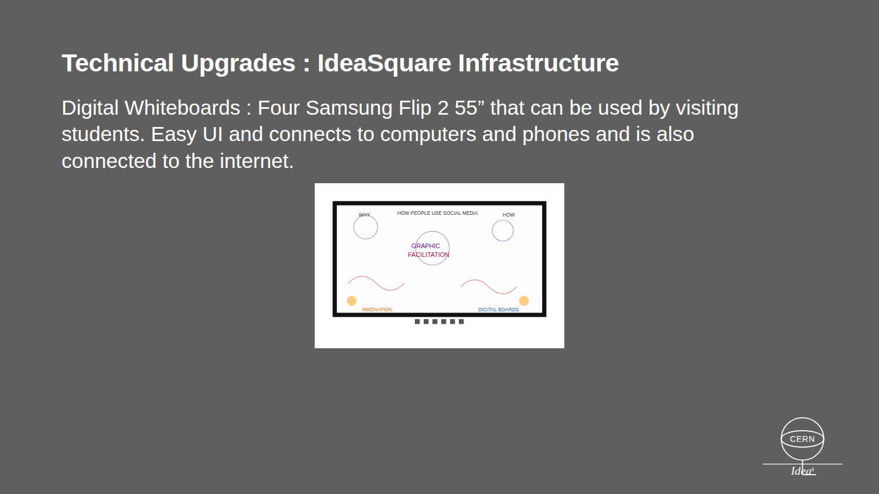Technical Upgrades : IdeaSquare Infrastructure
Digital Whiteboards : Four Samsung Flip 2 55” that can be used by visiting students. Easy UI and connects to computers and phones and is also connected to the internet.
CERN Ideas